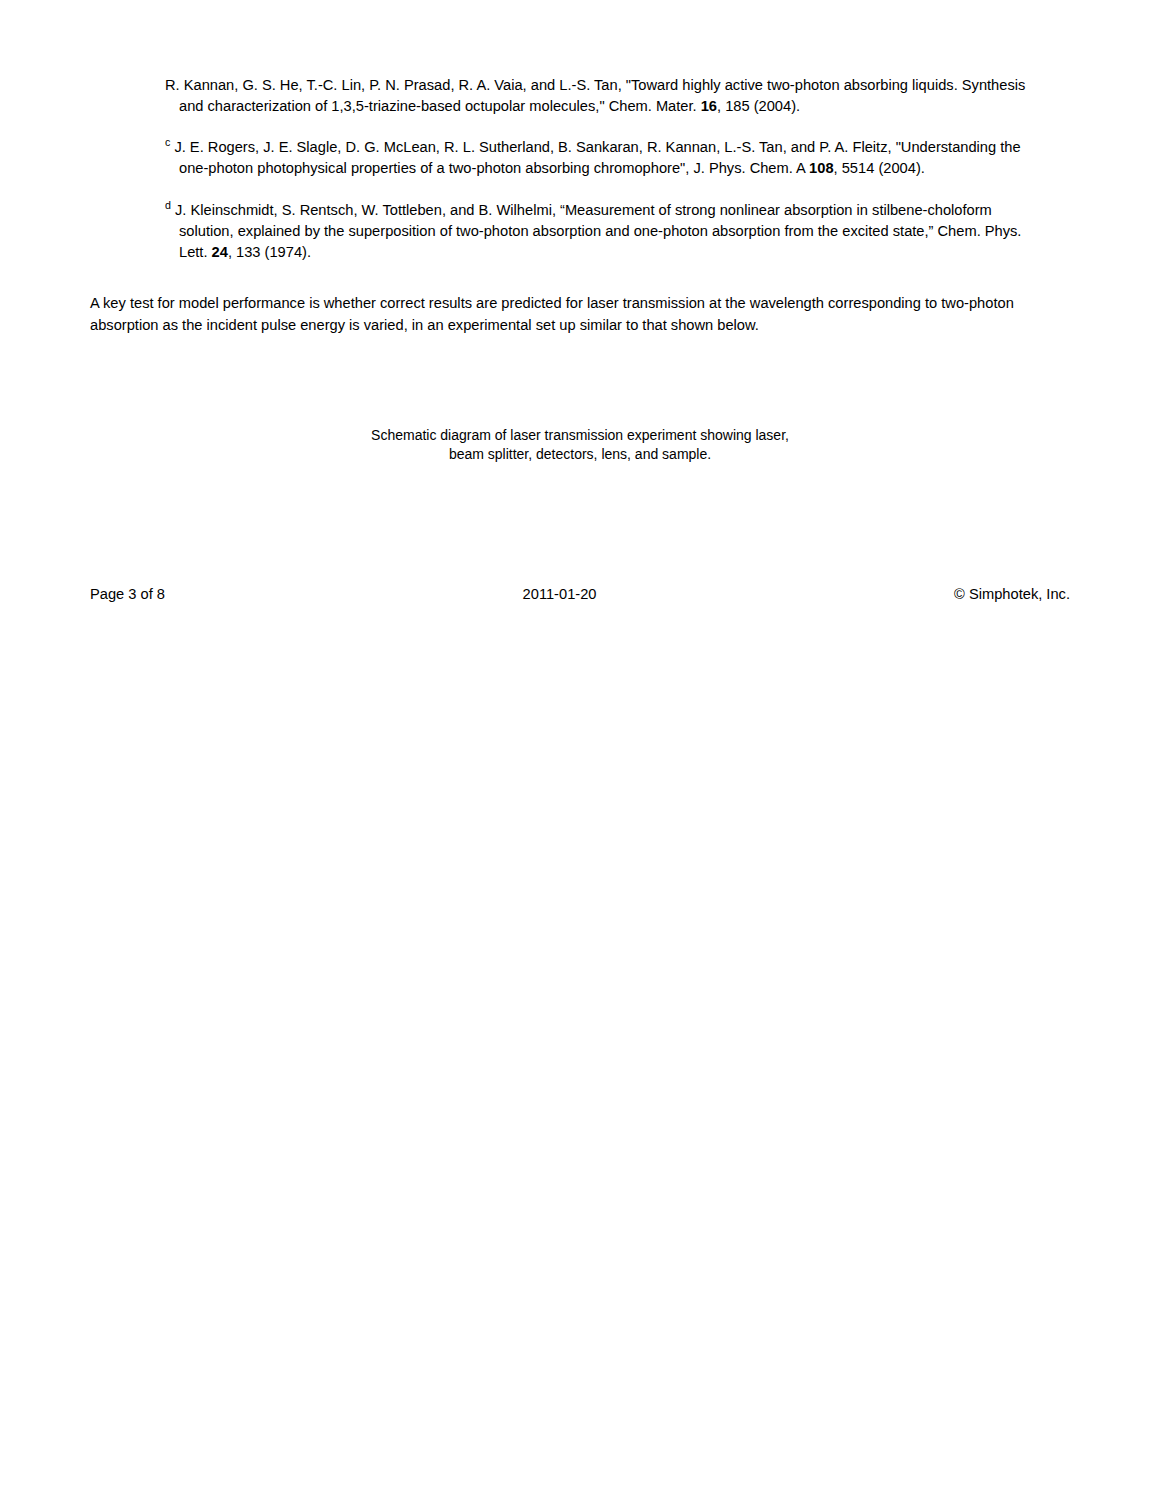R. Kannan, G. S. He, T.-C. Lin, P. N. Prasad, R. A. Vaia, and L.-S. Tan, "Toward highly active two-photon absorbing liquids. Synthesis and characterization of 1,3,5-triazine-based octupolar molecules," Chem. Mater. 16, 185 (2004).
c J. E. Rogers, J. E. Slagle, D. G. McLean, R. L. Sutherland, B. Sankaran, R. Kannan, L.-S. Tan, and P. A. Fleitz, "Understanding the one-photon photophysical properties of a two-photon absorbing chromophore", J. Phys. Chem. A 108, 5514 (2004).
d J. Kleinschmidt, S. Rentsch, W. Tottleben, and B. Wilhelmi, “Measurement of strong nonlinear absorption in stilbene-choloform solution, explained by the superposition of two-photon absorption and one-photon absorption from the excited state,” Chem. Phys. Lett. 24, 133 (1974).
A key test for model performance is whether correct results are predicted for laser transmission at the wavelength corresponding to two-photon absorption as the incident pulse energy is varied, in an experimental set up similar to that shown below.
Schematic diagram of laser transmission experiment showing laser,
beam splitter, detectors, lens, and sample.
Page 3 of 8 2011-01-20 © Simphotek, Inc.